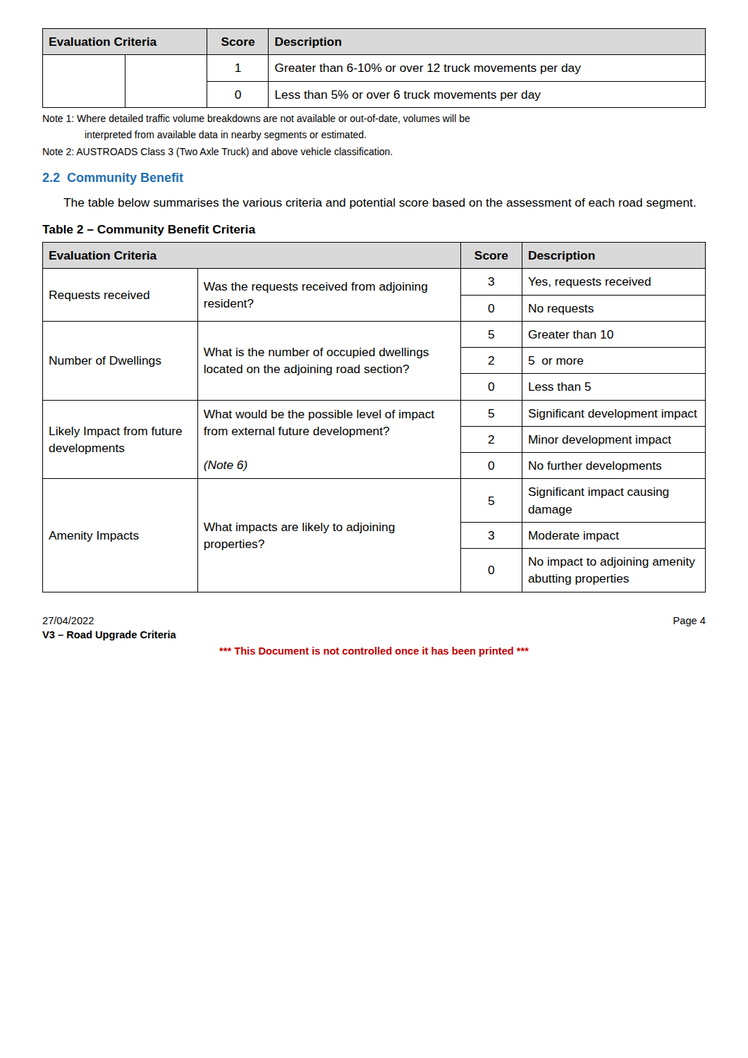| Evaluation Criteria | Score | Description |
| --- | --- | --- |
| | | 1 | Greater than 6-10% or over 12 truck movements per day |
| 0 | Less than 5% or over 6 truck movements per day |
Note 1: Where detailed traffic volume breakdowns are not available or out-of-date, volumes will be
interpreted from available data in nearby segments or estimated.
Note 2: AUSTROADS Class 3 (Two Axle Truck) and above vehicle classification.
2.2 Community Benefit
The table below summarises the various criteria and potential score based on the assessment of each road segment.
Table 2 – Community Benefit Criteria
| Evaluation Criteria | Score | Description |
| --- | --- | --- |
| Requests received | Was the requests received from adjoining resident? | 3 | Yes, requests received |
| 0 | No requests |
| Number of Dwellings | What is the number of occupied dwellings located on the adjoining road section? | 5 | Greater than 10 |
| 2 | 5 or more |
| 0 | Less than 5 |
| Likely Impact from future developments | What would be the possible level of impact from external future development? (Note 6) | 5 | Significant development impact |
| 2 | Minor development impact |
| 0 | No further developments |
| Amenity Impacts | What impacts are likely to adjoining properties? | 5 | Significant impact causing damage |
| 3 | Moderate impact |
| 0 | No impact to adjoining amenity abutting properties |
27/04/2022
V3 – Road Upgrade Criteria
Page 4
*** This Document is not controlled once it has been printed ***